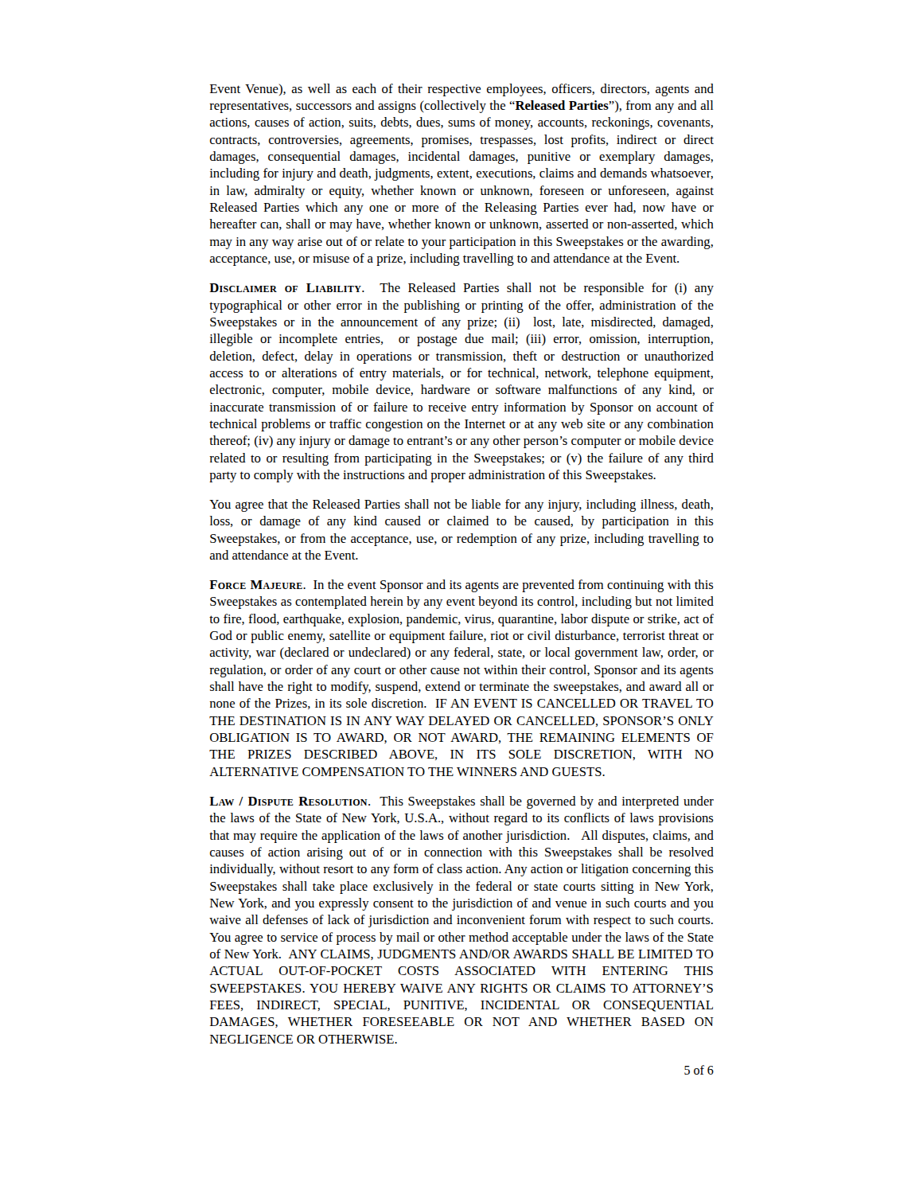Event Venue), as well as each of their respective employees, officers, directors, agents and representatives, successors and assigns (collectively the “Released Parties”), from any and all actions, causes of action, suits, debts, dues, sums of money, accounts, reckonings, covenants, contracts, controversies, agreements, promises, trespasses, lost profits, indirect or direct damages, consequential damages, incidental damages, punitive or exemplary damages, including for injury and death, judgments, extent, executions, claims and demands whatsoever, in law, admiralty or equity, whether known or unknown, foreseen or unforeseen, against Released Parties which any one or more of the Releasing Parties ever had, now have or hereafter can, shall or may have, whether known or unknown, asserted or non-asserted, which may in any way arise out of or relate to your participation in this Sweepstakes or the awarding, acceptance, use, or misuse of a prize, including travelling to and attendance at the Event.
Disclaimer of Liability. The Released Parties shall not be responsible for (i) any typographical or other error in the publishing or printing of the offer, administration of the Sweepstakes or in the announcement of any prize; (ii) lost, late, misdirected, damaged, illegible or incomplete entries, or postage due mail; (iii) error, omission, interruption, deletion, defect, delay in operations or transmission, theft or destruction or unauthorized access to or alterations of entry materials, or for technical, network, telephone equipment, electronic, computer, mobile device, hardware or software malfunctions of any kind, or inaccurate transmission of or failure to receive entry information by Sponsor on account of technical problems or traffic congestion on the Internet or at any web site or any combination thereof; (iv) any injury or damage to entrant’s or any other person’s computer or mobile device related to or resulting from participating in the Sweepstakes; or (v) the failure of any third party to comply with the instructions and proper administration of this Sweepstakes.
You agree that the Released Parties shall not be liable for any injury, including illness, death, loss, or damage of any kind caused or claimed to be caused, by participation in this Sweepstakes, or from the acceptance, use, or redemption of any prize, including travelling to and attendance at the Event.
Force Majeure. In the event Sponsor and its agents are prevented from continuing with this Sweepstakes as contemplated herein by any event beyond its control, including but not limited to fire, flood, earthquake, explosion, pandemic, virus, quarantine, labor dispute or strike, act of God or public enemy, satellite or equipment failure, riot or civil disturbance, terrorist threat or activity, war (declared or undeclared) or any federal, state, or local government law, order, or regulation, or order of any court or other cause not within their control, Sponsor and its agents shall have the right to modify, suspend, extend or terminate the sweepstakes, and award all or none of the Prizes, in its sole discretion. IF AN EVENT IS CANCELLED OR TRAVEL TO THE DESTINATION IS IN ANY WAY DELAYED OR CANCELLED, SPONSOR’S ONLY OBLIGATION IS TO AWARD, OR NOT AWARD, THE REMAINING ELEMENTS OF THE PRIZES DESCRIBED ABOVE, IN ITS SOLE DISCRETION, WITH NO ALTERNATIVE COMPENSATION TO THE WINNERS AND GUESTS.
Law / Dispute Resolution. This Sweepstakes shall be governed by and interpreted under the laws of the State of New York, U.S.A., without regard to its conflicts of laws provisions that may require the application of the laws of another jurisdiction. All disputes, claims, and causes of action arising out of or in connection with this Sweepstakes shall be resolved individually, without resort to any form of class action. Any action or litigation concerning this Sweepstakes shall take place exclusively in the federal or state courts sitting in New York, New York, and you expressly consent to the jurisdiction of and venue in such courts and you waive all defenses of lack of jurisdiction and inconvenient forum with respect to such courts. You agree to service of process by mail or other method acceptable under the laws of the State of New York. ANY CLAIMS, JUDGMENTS AND/OR AWARDS SHALL BE LIMITED TO ACTUAL OUT-OF-POCKET COSTS ASSOCIATED WITH ENTERING THIS SWEEPSTAKES. YOU HEREBY WAIVE ANY RIGHTS OR CLAIMS TO ATTORNEY’S FEES, INDIRECT, SPECIAL, PUNITIVE, INCIDENTAL OR CONSEQUENTIAL DAMAGES, WHETHER FORESEEABLE OR NOT AND WHETHER BASED ON NEGLIGENCE OR OTHERWISE.
5 of 6